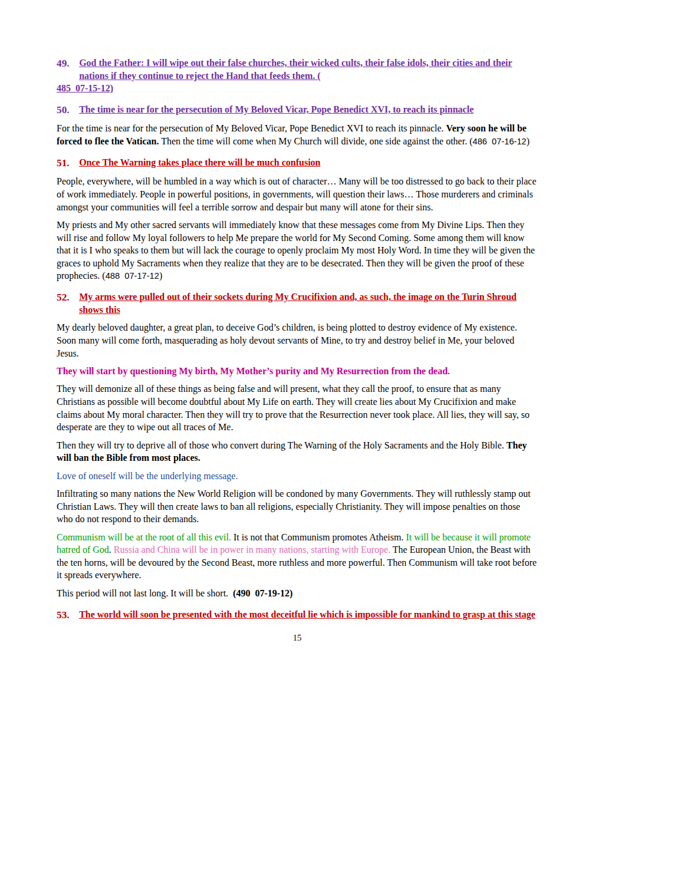49. God the Father: I will wipe out their false churches, their wicked cults, their false idols, their cities and their nations if they continue to reject the Hand that feeds them. (485 07-15-12)
50. The time is near for the persecution of My Beloved Vicar, Pope Benedict XVI, to reach its pinnacle
For the time is near for the persecution of My Beloved Vicar, Pope Benedict XVI to reach its pinnacle. Very soon he will be forced to flee the Vatican. Then the time will come when My Church will divide, one side against the other. (486 07-16-12)
51. Once The Warning takes place there will be much confusion
People, everywhere, will be humbled in a way which is out of character… Many will be too distressed to go back to their place of work immediately. People in powerful positions, in governments, will question their laws… Those murderers and criminals amongst your communities will feel a terrible sorrow and despair but many will atone for their sins.
My priests and My other sacred servants will immediately know that these messages come from My Divine Lips. Then they will rise and follow My loyal followers to help Me prepare the world for My Second Coming. Some among them will know that it is I who speaks to them but will lack the courage to openly proclaim My most Holy Word. In time they will be given the graces to uphold My Sacraments when they realize that they are to be desecrated. Then they will be given the proof of these prophecies. (488 07-17-12)
52. My arms were pulled out of their sockets during My Crucifixion and, as such, the image on the Turin Shroud shows this
My dearly beloved daughter, a great plan, to deceive God’s children, is being plotted to destroy evidence of My existence. Soon many will come forth, masquerading as holy devout servants of Mine, to try and destroy belief in Me, your beloved Jesus.
They will start by questioning My birth, My Mother’s purity and My Resurrection from the dead.
They will demonize all of these things as being false and will present, what they call the proof, to ensure that as many Christians as possible will become doubtful about My Life on earth. They will create lies about My Crucifixion and make claims about My moral character. Then they will try to prove that the Resurrection never took place. All lies, they will say, so desperate are they to wipe out all traces of Me.
Then they will try to deprive all of those who convert during The Warning of the Holy Sacraments and the Holy Bible. They will ban the Bible from most places.
Love of oneself will be the underlying message.
Infiltrating so many nations the New World Religion will be condoned by many Governments. They will ruthlessly stamp out Christian Laws. They will then create laws to ban all religions, especially Christianity. They will impose penalties on those who do not respond to their demands.
Communism will be at the root of all this evil. It is not that Communism promotes Atheism. It will be because it will promote hatred of God. Russia and China will be in power in many nations, starting with Europe. The European Union, the Beast with the ten horns, will be devoured by the Second Beast, more ruthless and more powerful. Then Communism will take root before it spreads everywhere.
This period will not last long. It will be short. (490 07-19-12)
53. The world will soon be presented with the most deceitful lie which is impossible for mankind to grasp at this stage
15